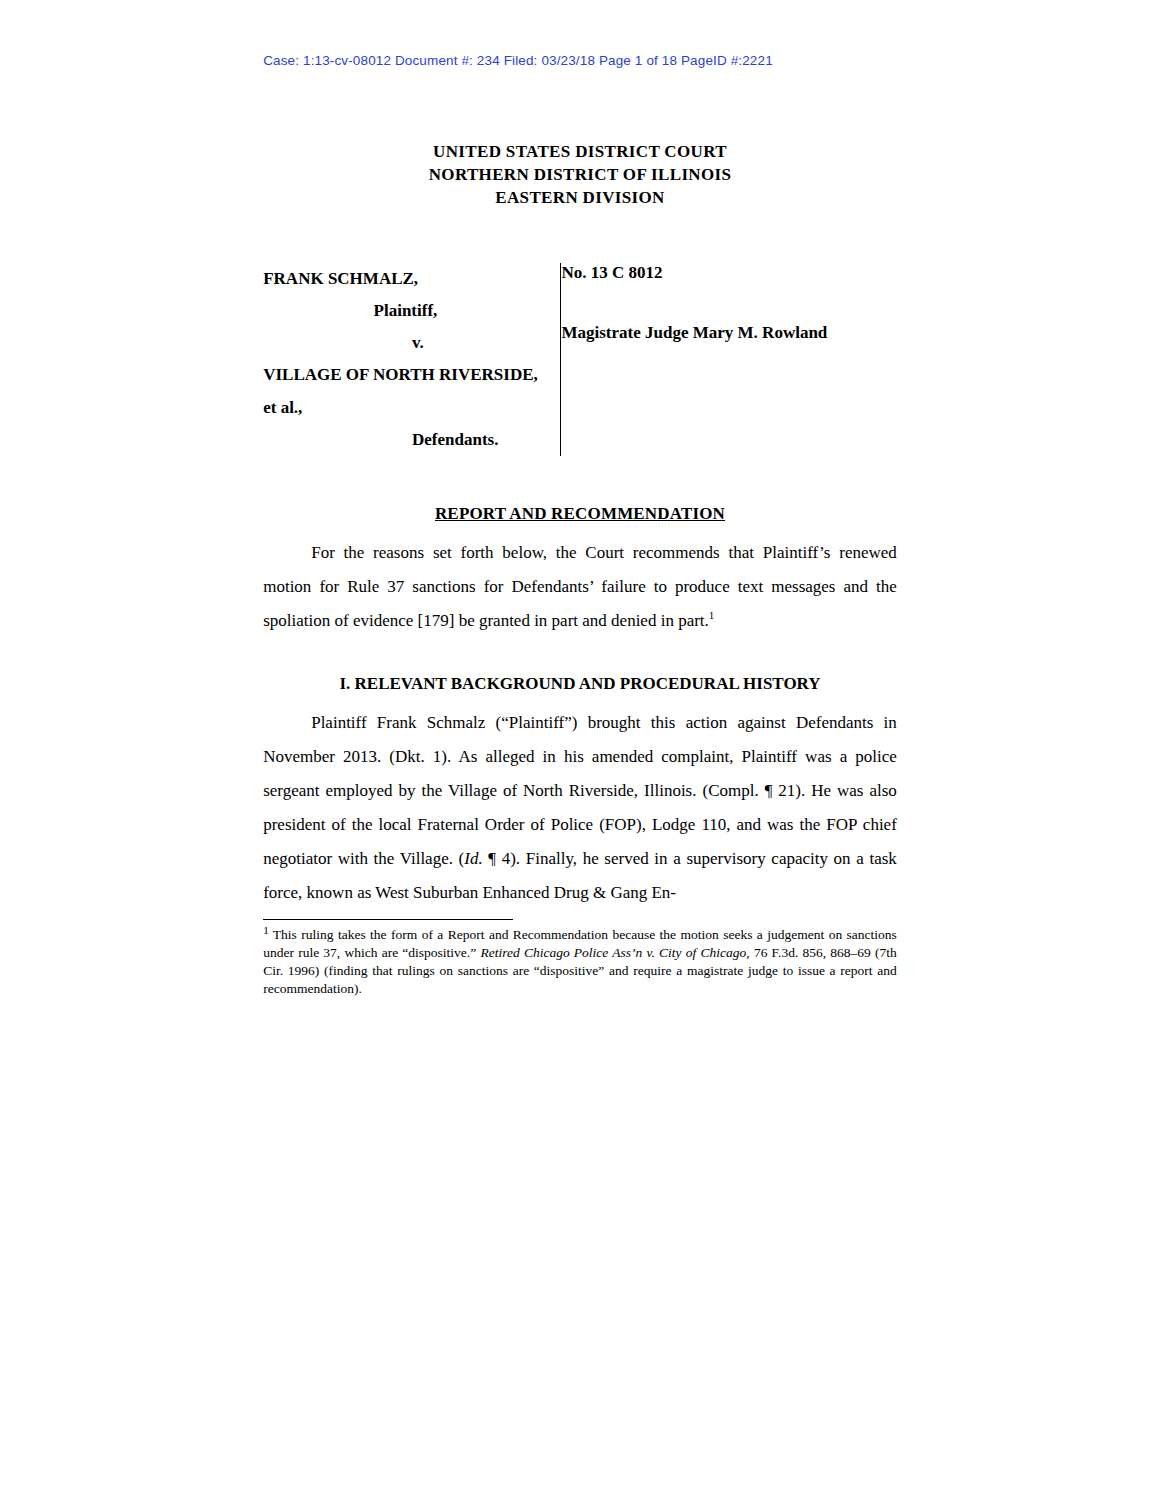Case: 1:13-cv-08012 Document #: 234 Filed: 03/23/18 Page 1 of 18 PageID #:2221
UNITED STATES DISTRICT COURT
NORTHERN DISTRICT OF ILLINOIS
EASTERN DIVISION
| FRANK SCHMALZ, Plaintiff, v. VILLAGE OF NORTH RIVERSIDE, et al., Defendants. | No. 13 C 8012 Magistrate Judge Mary M. Rowland |
REPORT AND RECOMMENDATION
For the reasons set forth below, the Court recommends that Plaintiff’s renewed motion for Rule 37 sanctions for Defendants’ failure to produce text messages and the spoliation of evidence [179] be granted in part and denied in part.1
I. RELEVANT BACKGROUND AND PROCEDURAL HISTORY
Plaintiff Frank Schmalz (“Plaintiff”) brought this action against Defendants in November 2013. (Dkt. 1). As alleged in his amended complaint, Plaintiff was a police sergeant employed by the Village of North Riverside, Illinois. (Compl. ¶ 21). He was also president of the local Fraternal Order of Police (FOP), Lodge 110, and was the FOP chief negotiator with the Village. (Id. ¶ 4). Finally, he served in a supervisory capacity on a task force, known as West Suburban Enhanced Drug & Gang En-
1 This ruling takes the form of a Report and Recommendation because the motion seeks a judgement on sanctions under rule 37, which are “dispositive.” Retired Chicago Police Ass’n v. City of Chicago, 76 F.3d. 856, 868–69 (7th Cir. 1996) (finding that rulings on sanctions are “dispositive” and require a magistrate judge to issue a report and recommendation).